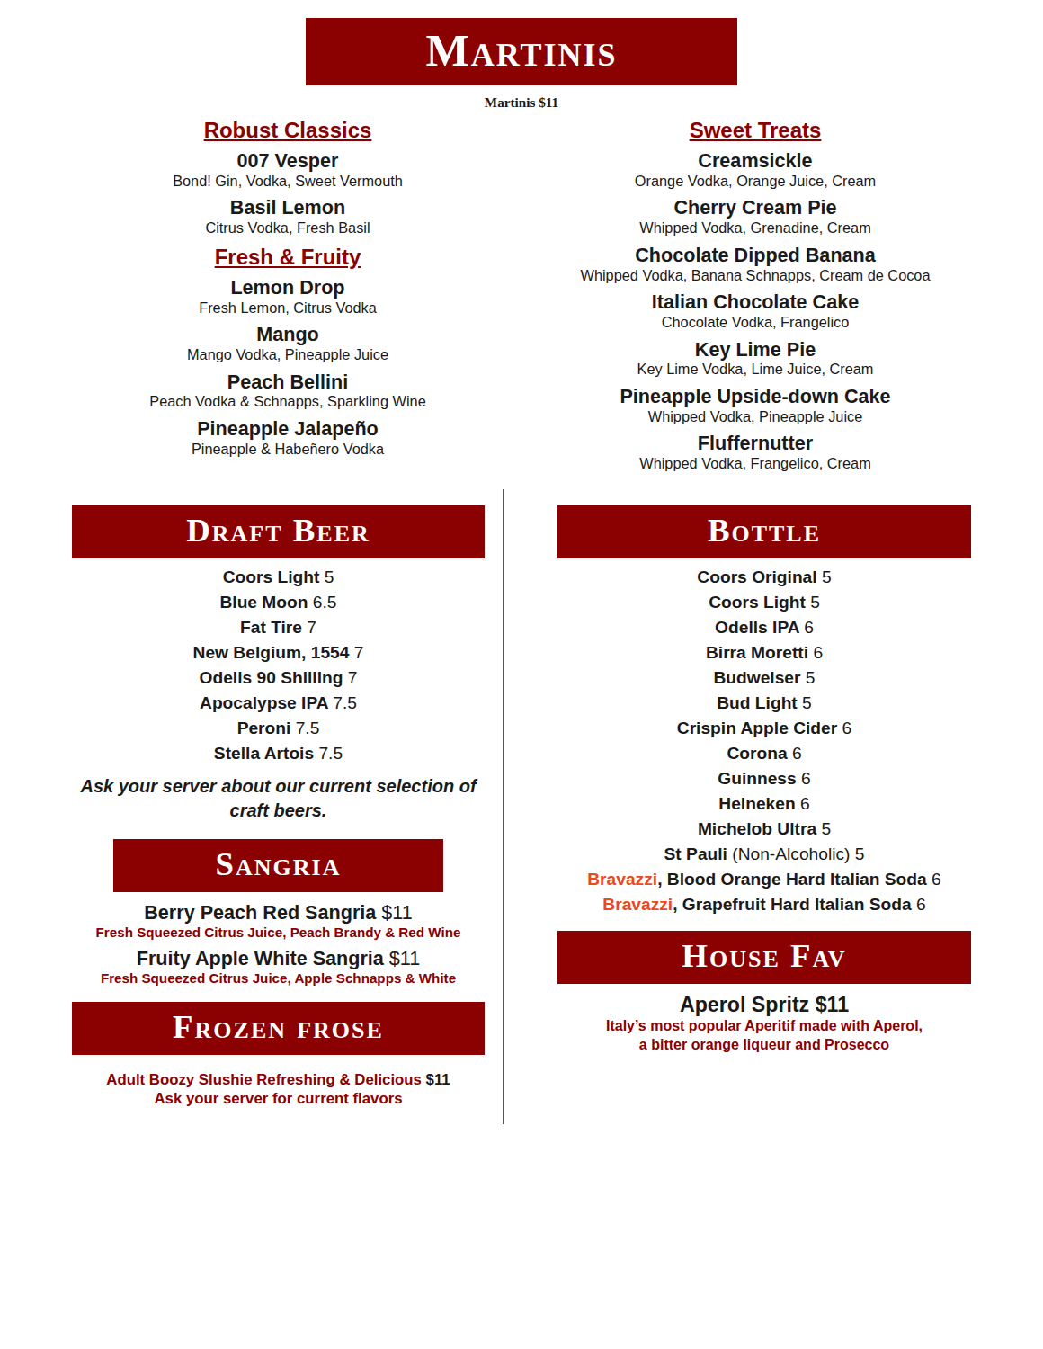Martinis
Martinis $11
Robust Classics
007 Vesper Bond! Gin, Vodka, Sweet Vermouth
Basil Lemon Citrus Vodka, Fresh Basil
Fresh & Fruity
Lemon Drop Fresh Lemon, Citrus Vodka
Mango Mango Vodka, Pineapple Juice
Peach Bellini Peach Vodka & Schnapps, Sparkling Wine
Pineapple Jalapeño Pineapple & Habeñero Vodka
Sweet Treats
Creamsickle Orange Vodka, Orange Juice, Cream
Cherry Cream Pie Whipped Vodka, Grenadine, Cream
Chocolate Dipped Banana Whipped Vodka, Banana Schnapps, Cream de Cocoa
Italian Chocolate Cake Chocolate Vodka, Frangelico
Key Lime Pie Key Lime Vodka, Lime Juice, Cream
Pineapple Upside-down Cake Whipped Vodka, Pineapple Juice
Fluffernutter Whipped Vodka, Frangelico, Cream
Draft Beer
Coors Light 5
Blue Moon 6.5
Fat Tire 7
New Belgium, 1554 7
Odells 90 Shilling 7
Apocalypse IPA 7.5
Peroni 7.5
Stella Artois 7.5
Ask your server about our current selection of craft beers.
Sangria
Berry Peach Red Sangria $11 Fresh Squeezed Citrus Juice, Peach Brandy & Red Wine
Fruity Apple White Sangria $11 Fresh Squeezed Citrus Juice, Apple Schnapps & White
Frozen frose
Adult Boozy Slushie Refreshing & Delicious $11
Ask your server for current flavors
Bottle
Coors Original 5
Coors Light 5
Odells IPA 6
Birra Moretti 6
Budweiser 5
Bud Light 5
Crispin Apple Cider 6
Corona 6
Guinness 6
Heineken 6
Michelob Ultra 5
St Pauli (Non-Alcoholic) 5
Bravazzi, Blood Orange Hard Italian Soda 6
Bravazzi, Grapefruit Hard Italian Soda 6
House Fav
Aperol Spritz $11 Italy’s most popular Aperitif made with Aperol,
a bitter orange liqueur and Prosecco